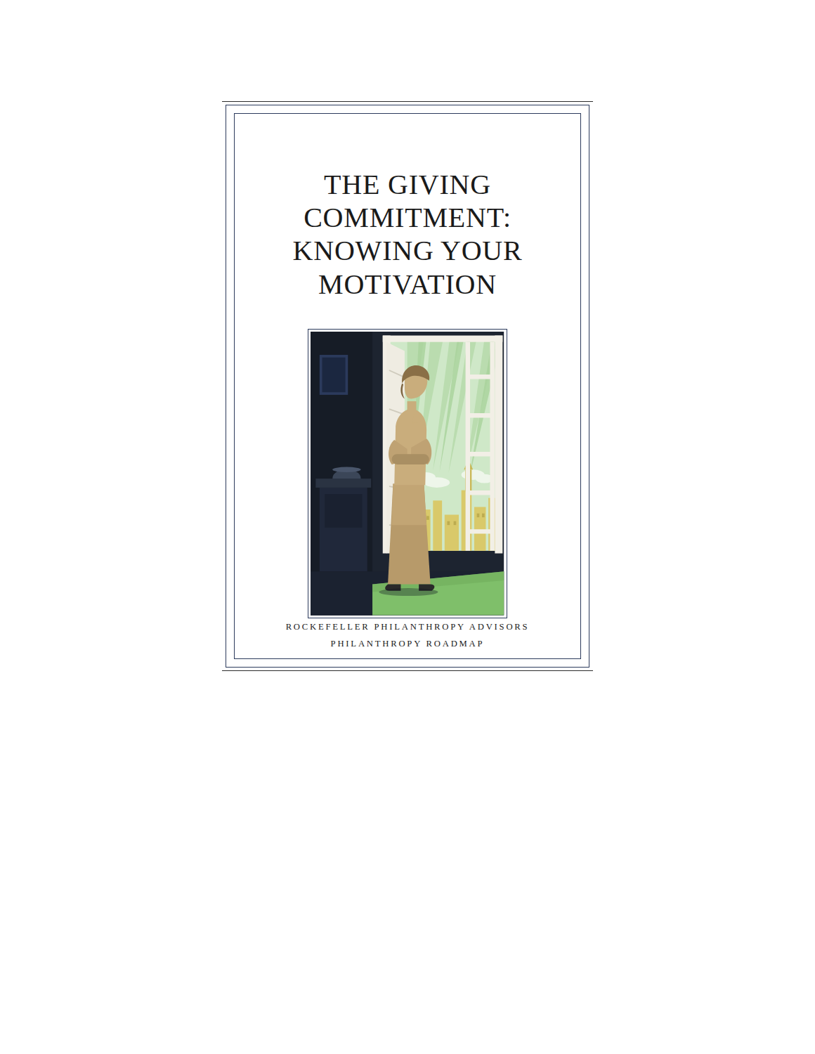The Giving
Commitment:
Knowing Your
Motivation
Rockefeller Philanthropy Advisors
Philanthropy Roadmap